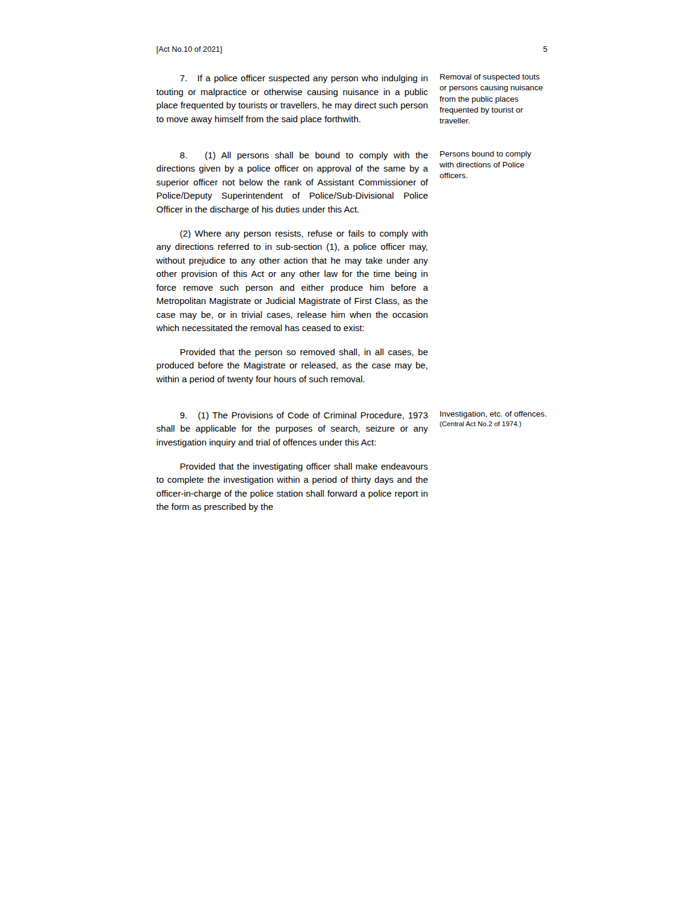[Act No.10 of 2021] 5
7. If a police officer suspected any person who indulging in touting or malpractice or otherwise causing nuisance in a public place frequented by tourists or travellers, he may direct such person to move away himself from the said place forthwith.
Removal of suspected touts or persons causing nuisance from the public places frequented by tourist or traveller.
8. (1) All persons shall be bound to comply with the directions given by a police officer on approval of the same by a superior officer not below the rank of Assistant Commissioner of Police/Deputy Superintendent of Police/Sub-Divisional Police Officer in the discharge of his duties under this Act.
(2) Where any person resists, refuse or fails to comply with any directions referred to in sub-section (1), a police officer may, without prejudice to any other action that he may take under any other provision of this Act or any other law for the time being in force remove such person and either produce him before a Metropolitan Magistrate or Judicial Magistrate of First Class, as the case may be, or in trivial cases, release him when the occasion which necessitated the removal has ceased to exist:
Provided that the person so removed shall, in all cases, be produced before the Magistrate or released, as the case may be, within a period of twenty four hours of such removal.
Persons bound to comply with directions of Police officers.
9. (1) The Provisions of Code of Criminal Procedure, 1973 shall be applicable for the purposes of search, seizure or any investigation inquiry and trial of offences under this Act:
Provided that the investigating officer shall make endeavours to complete the investigation within a period of thirty days and the officer-in-charge of the police station shall forward a police report in the form as prescribed by the
Investigation, etc. of offences.(Central Act No.2 of 1974.)